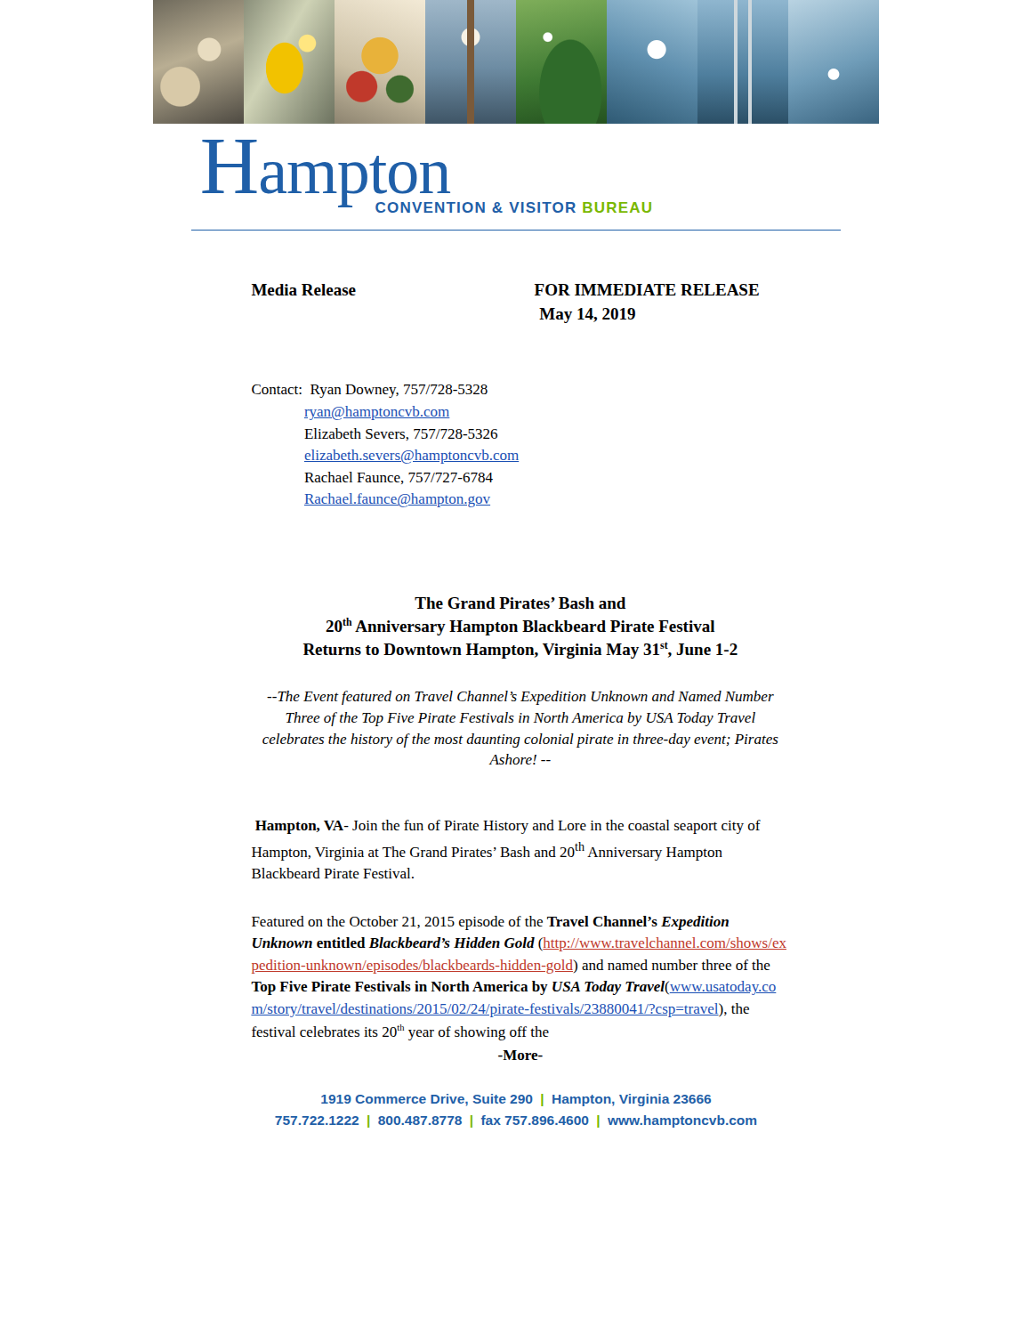Hampton
CONVENTION & VISITOR BUREAU
Media Release
FOR IMMEDIATE RELEASE May 14, 2019
Contact: Ryan Downey, 757/728-5328
ryan@hamptoncvb.com
Elizabeth Severs, 757/728-5326
elizabeth.severs@hamptoncvb.com
Rachael Faunce, 757/727-6784
Rachael.faunce@hampton.gov
The Grand Pirates’ Bash and
20th Anniversary Hampton Blackbeard Pirate Festival
Returns to Downtown Hampton, Virginia May 31st, June 1-2
--The Event featured on Travel Channel’s Expedition Unknown and Named Number Three of the Top Five Pirate Festivals in North America by USA Today Travel celebrates the history of the most daunting colonial pirate in three-day event; Pirates Ashore! --
Hampton, VA- Join the fun of Pirate History and Lore in the coastal seaport city of Hampton, Virginia at The Grand Pirates’ Bash and 20th Anniversary Hampton Blackbeard Pirate Festival.
Featured on the October 21, 2015 episode of the Travel Channel’s Expedition Unknown entitled Blackbeard’s Hidden Gold (http://www.travelchannel.com/shows/expedition-unknown/episodes/blackbeards-hidden-gold) and named number three of the Top Five Pirate Festivals in North America by USA Today Travel(www.usatoday.com/story/travel/destinations/2015/02/24/pirate-festivals/23880041/?csp=travel), the festival celebrates its 20th year of showing off the
-More-
1919 Commerce Drive, Suite 290 | Hampton, Virginia 23666
757.722.1222 | 800.487.8778 | fax 757.896.4600 | www.hamptoncvb.com